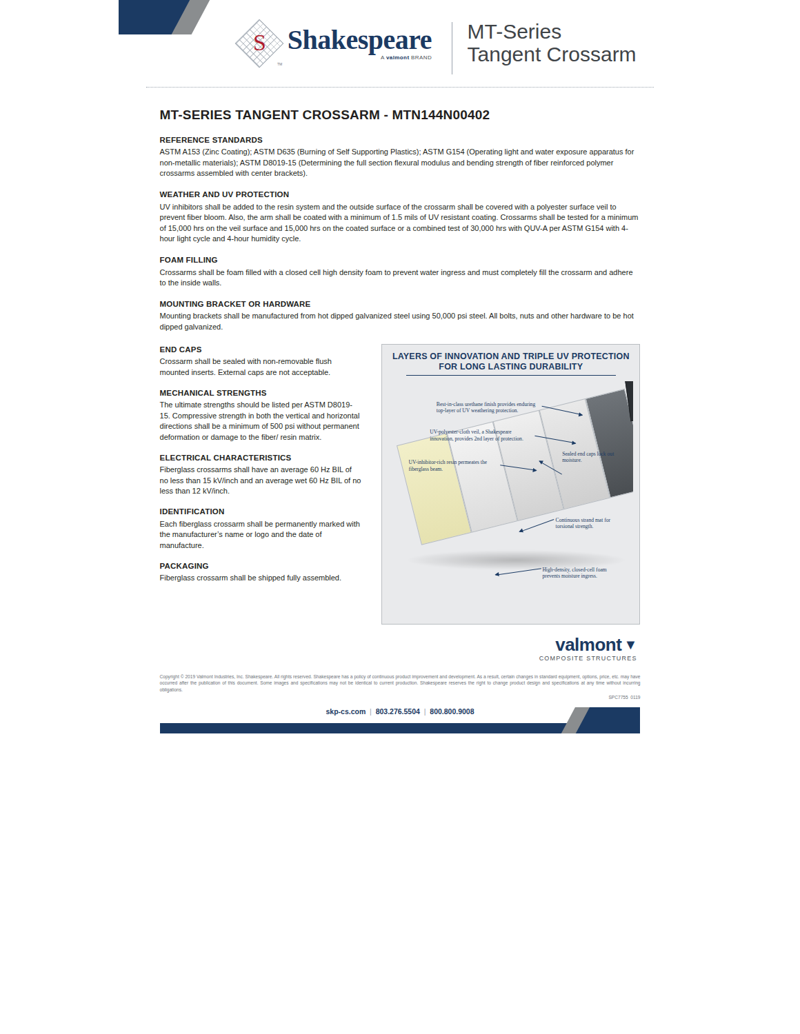S
TM
Shakespeare
A valmont BRAND
MT-Series
Tangent Crossarm
MT-SERIES TANGENT CROSSARM - MTN144N00402
REFERENCE STANDARDS
ASTM A153 (Zinc Coating); ASTM D635 (Burning of Self Supporting Plastics); ASTM G154 (Operating light and water exposure apparatus for non-metallic materials); ASTM D8019-15 (Determining the full section flexural modulus and bending strength of fiber reinforced polymer crossarms assembled with center brackets).
WEATHER AND UV PROTECTION
UV inhibitors shall be added to the resin system and the outside surface of the crossarm shall be covered with a polyester surface veil to prevent fiber bloom. Also, the arm shall be coated with a minimum of 1.5 mils of UV resistant coating. Crossarms shall be tested for a minimum of 15,000 hrs on the veil surface and 15,000 hrs on the coated surface or a combined test of 30,000 hrs with QUV-A per ASTM G154 with 4-hour light cycle and 4-hour humidity cycle.
FOAM FILLING
Crossarms shall be foam filled with a closed cell high density foam to prevent water ingress and must completely fill the crossarm and adhere to the inside walls.
MOUNTING BRACKET OR HARDWARE
Mounting brackets shall be manufactured from hot dipped galvanized steel using 50,000 psi steel. All bolts, nuts and other hardware to be hot dipped galvanized.
END CAPS
Crossarm shall be sealed with non-removable flush mounted inserts. External caps are not acceptable.
MECHANICAL STRENGTHS
The ultimate strengths should be listed per ASTM D8019-15. Compressive strength in both the vertical and horizontal directions shall be a minimum of 500 psi without permanent deformation or damage to the fiber/ resin matrix.
ELECTRICAL CHARACTERISTICS
Fiberglass crossarms shall have an average 60 Hz BIL of no less than 15 kV/inch and an average wet 60 Hz BIL of no less than 12 kV/inch.
IDENTIFICATION
Each fiberglass crossarm shall be permanently marked with the manufacturer’s name or logo and the date of manufacture.
PACKAGING
Fiberglass crossarm shall be shipped fully assembled.
LAYERS OF INNOVATION AND TRIPLE UV PROTECTION FOR LONG LASTING DURABILITY
Best-in-class urethane finish provides enduring top-layer of UV weathering protection.
UV-polyester-cloth veil, a Shakespeare innovation, provides 2nd layer of protection.
UV-inhibitor-rich resin permeates the fiberglass beam.
Sealed end caps lock out moisture.
Continuous strand mat for torsional strength.
High-density, closed-cell foam prevents moisture ingress.
valmont▼
COMPOSITE STRUCTURES
Copyright © 2019 Valmont Industries, Inc. Shakespeare. All rights reserved. Shakespeare has a policy of continuous product improvement and development. As a result, certain changes in standard equipment, options, price, etc. may have occurred after the publication of this document. Some images and specifications may not be identical to current production. Shakespeare reserves the right to change product design and specifications at any time without incurring obligations.
SPC7755 0119
skp-cs.com | 803.276.5504 | 800.800.9008